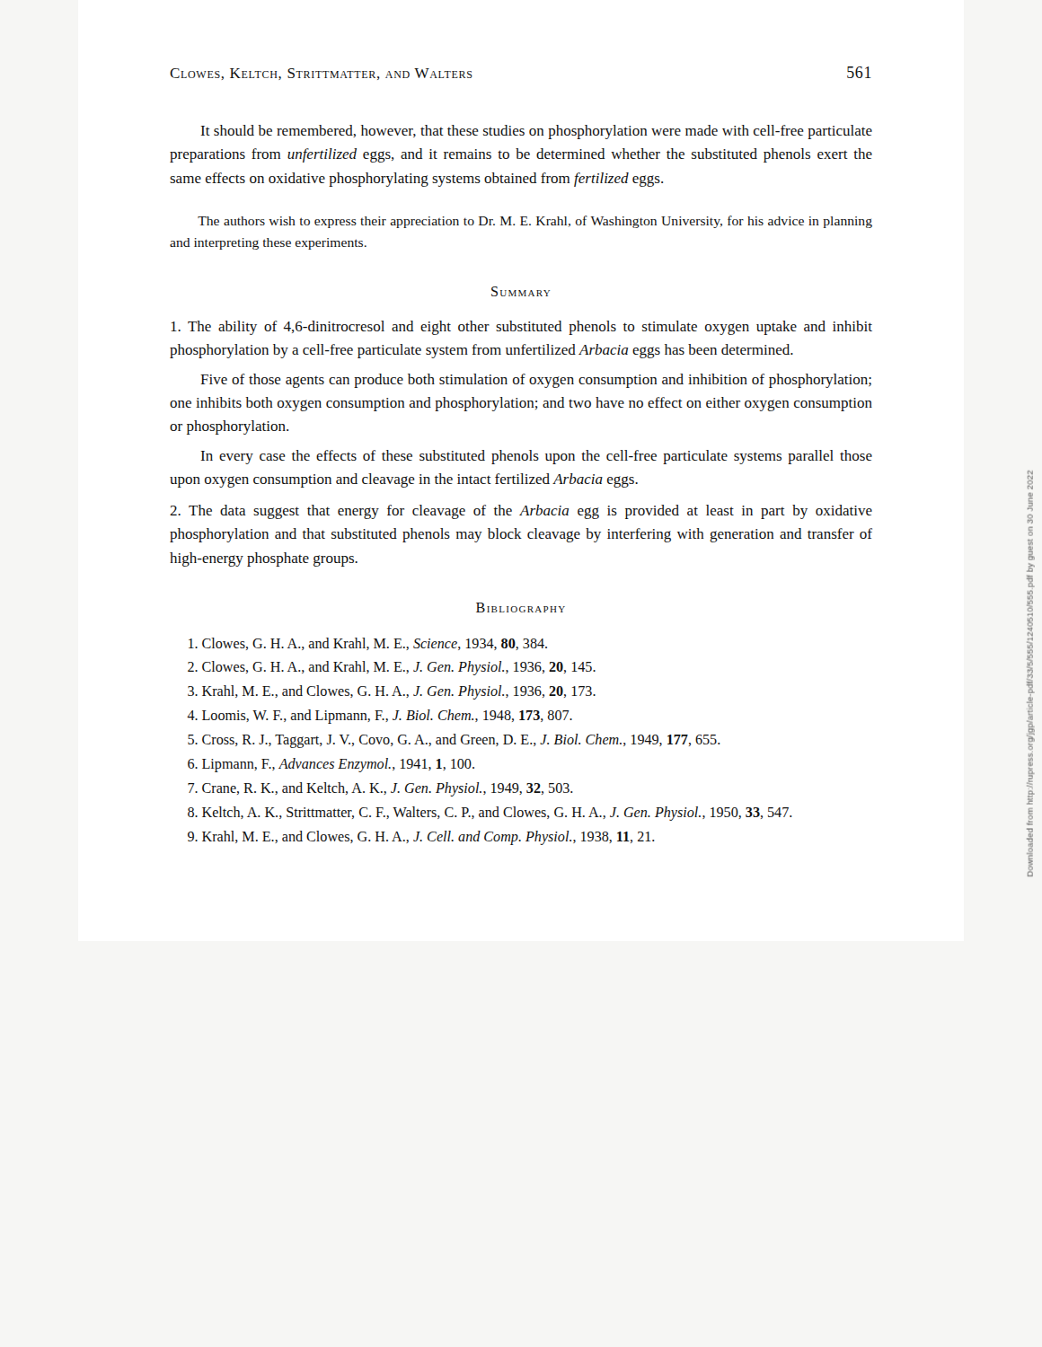Downloaded from http://rupress.org/jgp/article-pdf/33/5/555/1240510/555.pdf by guest on 30 June 2022
Clowes, Keltch, Strittmatter, and Walters 561
It should be remembered, however, that these studies on phosphorylation were made with cell-free particulate preparations from unfertilized eggs, and it remains to be determined whether the substituted phenols exert the same effects on oxidative phosphorylating systems obtained from fertilized eggs.
The authors wish to express their appreciation to Dr. M. E. Krahl, of Washington University, for his advice in planning and interpreting these experiments.
Summary
1. The ability of 4,6-dinitrocresol and eight other substituted phenols to stimulate oxygen uptake and inhibit phosphorylation by a cell-free particulate system from unfertilized Arbacia eggs has been determined.
Five of those agents can produce both stimulation of oxygen consumption and inhibition of phosphorylation; one inhibits both oxygen consumption and phosphorylation; and two have no effect on either oxygen consumption or phosphorylation.
In every case the effects of these substituted phenols upon the cell-free particulate systems parallel those upon oxygen consumption and cleavage in the intact fertilized Arbacia eggs.
2. The data suggest that energy for cleavage of the Arbacia egg is provided at least in part by oxidative phosphorylation and that substituted phenols may block cleavage by interfering with generation and transfer of high-energy phosphate groups.
Bibliography
Clowes, G. H. A., and Krahl, M. E., Science, 1934, 80, 384.
Clowes, G. H. A., and Krahl, M. E., J. Gen. Physiol., 1936, 20, 145.
Krahl, M. E., and Clowes, G. H. A., J. Gen. Physiol., 1936, 20, 173.
Loomis, W. F., and Lipmann, F., J. Biol. Chem., 1948, 173, 807.
Cross, R. J., Taggart, J. V., Covo, G. A., and Green, D. E., J. Biol. Chem., 1949, 177, 655.
Lipmann, F., Advances Enzymol., 1941, 1, 100.
Crane, R. K., and Keltch, A. K., J. Gen. Physiol., 1949, 32, 503.
Keltch, A. K., Strittmatter, C. F., Walters, C. P., and Clowes, G. H. A., J. Gen. Physiol., 1950, 33, 547.
Krahl, M. E., and Clowes, G. H. A., J. Cell. and Comp. Physiol., 1938, 11, 21.